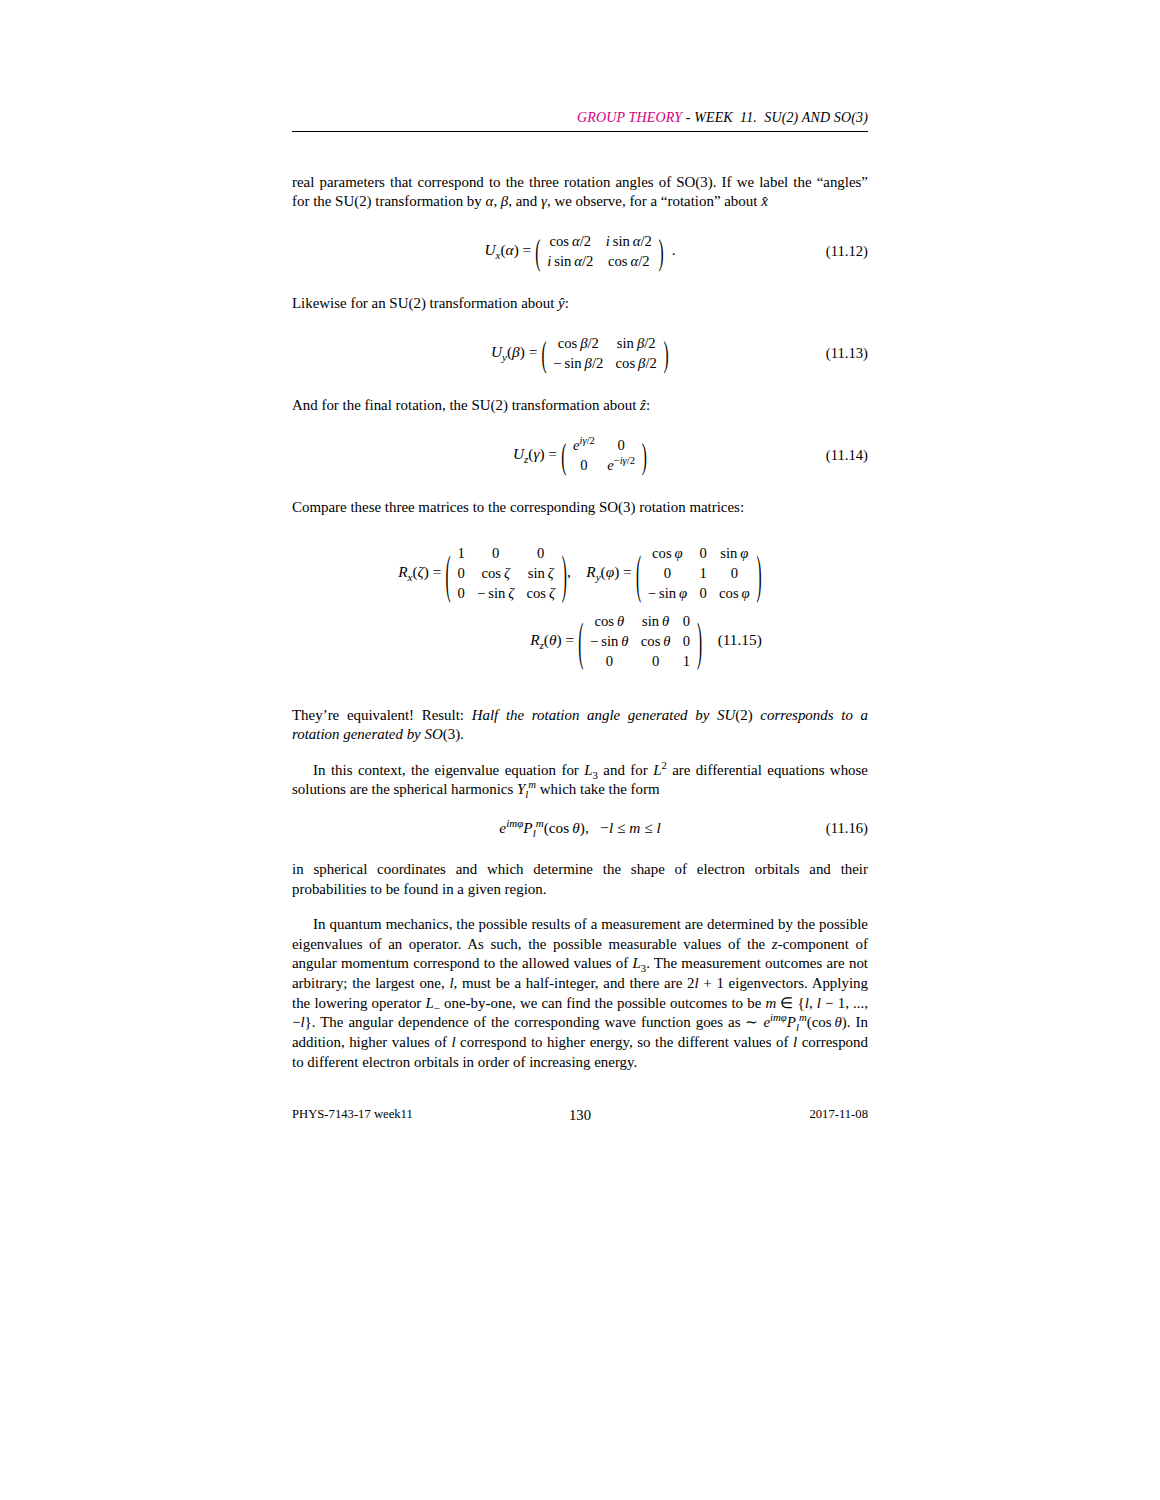GROUP THEORY - WEEK 11. SU(2) AND SO(3)
real parameters that correspond to the three rotation angles of SO(3). If we label the “angles” for the SU(2) transformation by α, β, and γ, we observe, for a “rotation” about x̂
Ux(α) = (
| cos α /2 | i sin α /2 |
| i sin α /2 | cos α /2 |
) . (11.12)
Likewise for an SU(2) transformation about ŷ:
Uy(β) = (
| cos β /2 | sin β /2 |
| − sin β /2 | cos β /2 |
) (11.13)
And for the final rotation, the SU(2) transformation about ẑ:
Uz(γ) = (
| e iγ /2 | 0 |
| 0 | e − iγ /2 |
) (11.14)
Compare these three matrices to the corresponding SO(3) rotation matrices:
Rx(ζ) = (
| 1 | 0 | 0 |
| 0 | cos ζ | sin ζ |
| 0 | − sin ζ | cos ζ |
) , Ry(φ) = (
| cos φ | 0 | sin φ |
| 0 | 1 | 0 |
| − sin φ | 0 | cos φ |
) Rz(θ) = (
| cos θ | sin θ | 0 |
| − sin θ | cos θ | 0 |
| 0 | 0 | 1 |
) (11.15)
They’re equivalent! Result: Half the rotation angle generated by SU(2) corresponds to a rotation generated by SO(3).
In this context, the eigenvalue equation for L3 and for L2 are differential equations whose solutions are the spherical harmonics Ylm which take the form
eimφPlm(cos θ), −l ≤ m ≤ l (11.16)
in spherical coordinates and which determine the shape of electron orbitals and their probabilities to be found in a given region.
In quantum mechanics, the possible results of a measurement are determined by the possible eigenvalues of an operator. As such, the possible measurable values of the z-component of angular momentum correspond to the allowed values of L3. The measurement outcomes are not arbitrary; the largest one, l, must be a half-integer, and there are 2l + 1 eigenvectors. Applying the lowering operator L− one-by-one, we can find the possible outcomes to be m ∈ {l, l − 1, ..., −l}. The angular dependence of the corresponding wave function goes as ∼ eimφPlm(cos θ). In addition, higher values of l correspond to higher energy, so the different values of l correspond to different electron orbitals in order of increasing energy.
PHYS-7143-17 week11 130 2017-11-08